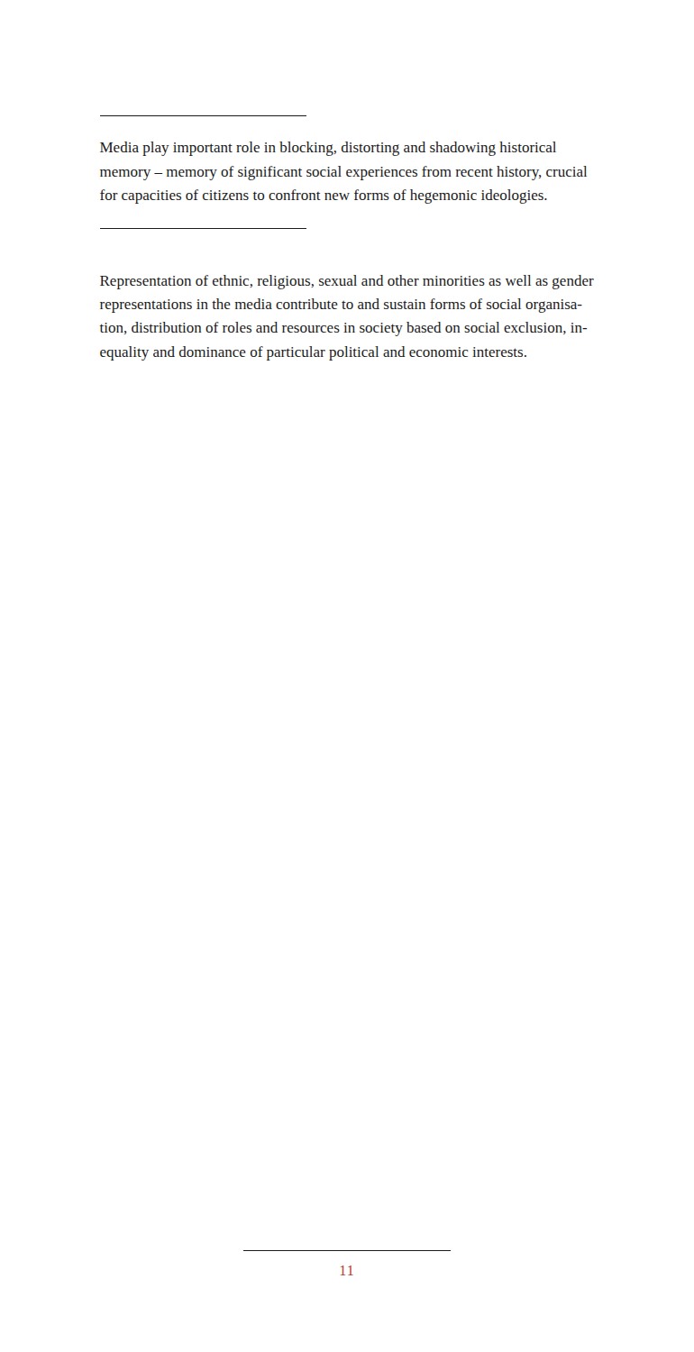Media play important role in blocking, distorting and shadowing historical memory – memory of significant social experiences from recent history, crucial for capacities of citizens to confront new forms of hegemonic ideologies.
Representation of ethnic, religious, sexual and other minorities as well as gender representations in the media contribute to and sustain forms of social organisation, distribution of roles and resources in society based on social exclusion, inequality and dominance of particular political and economic interests.
11